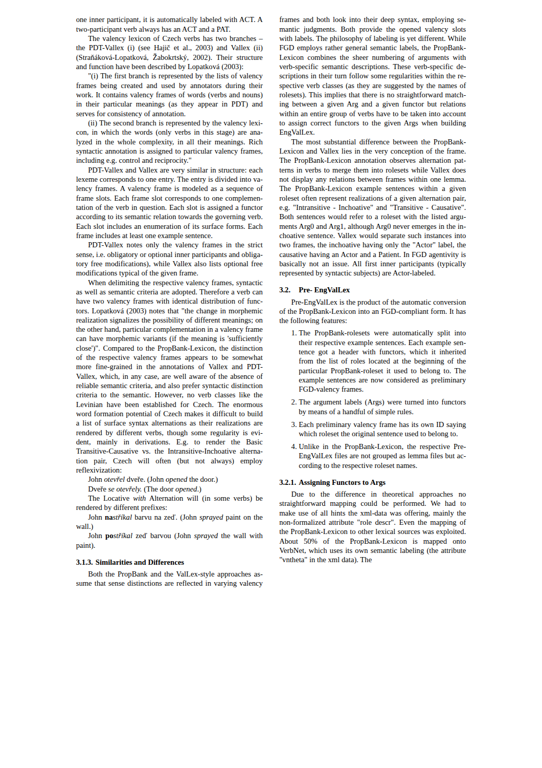one inner participant, it is automatically labeled with ACT. A two-participant verb always has an ACT and a PAT.
The valency lexicon of Czech verbs has two branches – the PDT-Vallex (i) (see Hajič et al., 2003) and Vallex (ii) (Straňáková-Lopatková, Žabokrtský, 2002). Their structure and function have been described by Lopatková (2003):
"(i) The first branch is represented by the lists of valency frames being created and used by annotators during their work. It contains valency frames of words (verbs and nouns) in their particular meanings (as they appear in PDT) and serves for consistency of annotation.
(ii) The second branch is represented by the valency lexicon, in which the words (only verbs in this stage) are analyzed in the whole complexity, in all their meanings. Rich syntactic annotation is assigned to particular valency frames, including e.g. control and reciprocity."
PDT-Vallex and Vallex are very similar in structure: each lexeme corresponds to one entry. The entry is divided into valency frames. A valency frame is modeled as a sequence of frame slots. Each frame slot corresponds to one complementation of the verb in question. Each slot is assigned a functor according to its semantic relation towards the governing verb. Each slot includes an enumeration of its surface forms. Each frame includes at least one example sentence.
PDT-Vallex notes only the valency frames in the strict sense, i.e. obligatory or optional inner participants and obligatory free modifications), while Vallex also lists optional free modifications typical of the given frame.
When delimiting the respective valency frames, syntactic as well as semantic criteria are adopted. Therefore a verb can have two valency frames with identical distribution of functors. Lopatková (2003) notes that "the change in morphemic realization signalizes the possibility of different meanings; on the other hand, particular complementation in a valency frame can have morphemic variants (if the meaning is 'sufficiently close')". Compared to the PropBank-Lexicon, the distinction of the respective valency frames appears to be somewhat more fine-grained in the annotations of Vallex and PDT-Vallex, which, in any case, are well aware of the absence of reliable semantic criteria, and also prefer syntactic distinction criteria to the semantic. However, no verb classes like the Levinian have been established for Czech. The enormous word formation potential of Czech makes it difficult to build a list of surface syntax alternations as their realizations are rendered by different verbs, though some regularity is evident, mainly in derivations. E.g. to render the Basic Transitive-Causative vs. the Intransitive-Inchoative alternation pair, Czech will often (but not always) employ reflexivization:
John otevřel dveře. (John opened the door.)
Dveře se otevřely. (The door opened.)
The Locative with Alternation will (in some verbs) be rendered by different prefixes:
John na stříkal barvu na zeď. (John sprayed paint on the wall.)
John po stříkal zeď barvou (John sprayed the wall with paint).
3.1.3. Similarities and Differences
Both the PropBank and the ValLex-style approaches assume that sense distinctions are reflected in varying valency frames and both look into their deep syntax, employing semantic judgments. Both provide the opened valency slots with labels. The philosophy of labeling is yet different. While FGD employs rather general semantic labels, the PropBank-Lexicon combines the sheer numbering of arguments with verb-specific semantic descriptions. These verb-specific descriptions in their turn follow some regularities within the respective verb classes (as they are suggested by the names of rolesets). This implies that there is no straightforward matching between a given Arg and a given functor but relations within an entire group of verbs have to be taken into account to assign correct functors to the given Args when building EngValLex.
The most substantial difference between the PropBank-Lexicon and Vallex lies in the very conception of the frame. The PropBank-Lexicon annotation observes alternation patterns in verbs to merge them into rolesets while Vallex does not display any relations between frames within one lemma. The PropBank-Lexicon example sentences within a given roleset often represent realizations of a given alternation pair, e.g. "Intransitive - Inchoative" and "Transitive - Causative". Both sentences would refer to a roleset with the listed arguments Arg0 and Arg1, although Arg0 never emerges in the inchoative sentence. Vallex would separate such instances into two frames, the inchoative having only the "Actor" label, the causative having an Actor and a Patient. In FGD agentivity is basically not an issue. All first inner participants (typically represented by syntactic subjects) are Actor-labeled.
3.2. Pre- EngValLex
Pre-EngValLex is the product of the automatic conversion of the PropBank-Lexicon into an FGD-compliant form. It has the following features:
The PropBank-rolesets were automatically split into their respective example sentences. Each example sentence got a header with functors, which it inherited from the list of roles located at the beginning of the particular PropBank-roleset it used to belong to. The example sentences are now considered as preliminary FGD-valency frames.
The argument labels (Args) were turned into functors by means of a handful of simple rules.
Each preliminary valency frame has its own ID saying which roleset the original sentence used to belong to.
Unlike in the PropBank-Lexicon, the respective Pre-EngValLex files are not grouped as lemma files but according to the respective roleset names.
3.2.1. Assigning Functors to Args
Due to the difference in theoretical approaches no straightforward mapping could be performed. We had to make use of all hints the xml-data was offering, mainly the non-formalized attribute "role descr". Even the mapping of the PropBank-Lexicon to other lexical sources was exploited. About 50% of the PropBank-Lexicon is mapped onto VerbNet, which uses its own semantic labeling (the attribute "vntheta" in the xml data). The